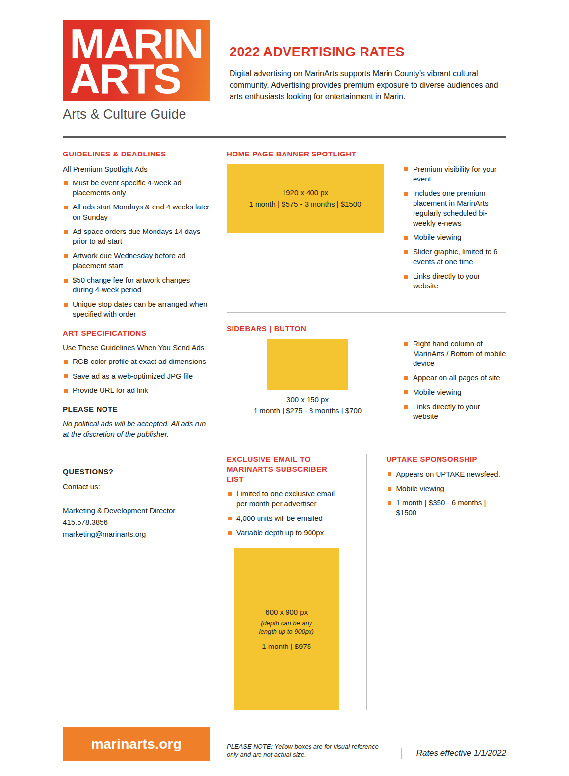Marin Arts
Arts & Culture Guide
2022 ADVERTISING RATES
Digital advertising on MarinArts supports Marin County’s vibrant cultural community. Advertising provides premium exposure to diverse audiences and arts enthusiasts looking for entertainment in Marin.
GUIDELINES & DEADLINES
All Premium Spotlight Ads
Must be event specific 4-week ad placements only
All ads start Mondays & end 4 weeks later on Sunday
Ad space orders due Mondays 14 days prior to ad start
Artwork due Wednesday before ad placement start
$50 change fee for artwork changes during 4-week period
Unique stop dates can be arranged when specified with order
ART SPECIFICATIONS
Use These Guidelines When You Send Ads
RGB color profile at exact ad dimensions
Save ad as a web-optimized JPG file
Provide URL for ad link
PLEASE NOTE
No political ads will be accepted. All ads run at the discretion of the publisher.
QUESTIONS?
Contact us:
Marketing & Development Director
415.578.3856
marketing@marinarts.org
HOME PAGE BANNER SPOTLIGHT
1920 x 400 px
1 month | $575 - 3 months | $1500
Premium visibility for your event
Includes one premium placement in MarinArts regularly scheduled bi-weekly e-news
Mobile viewing
Slider graphic, limited to 6 events at one time
Links directly to your website
SIDEBARS | BUTTON
300 x 150 px
1 month | $275 - 3 months | $700
Right hand column of MarinArts / Bottom of mobile device
Appear on all pages of site
Mobile viewing
Links directly to your website
EXCLUSIVE EMAIL TO
MARINARTS SUBSCRIBER LIST
Limited to one exclusive email per month per advertiser
4,000 units will be emailed
Variable depth up to 900px
600 x 900 px
(depth can be any
length up to 900px)
1 month | $975
UPTAKE SPONSORSHIP
Appears on UPTAKE newsfeed.
Mobile viewing
1 month | $350 - 6 months | $1500
marinarts.org
PLEASE NOTE: Yellow boxes are for visual reference only and are not actual size.
Rates effective 1/1/2022